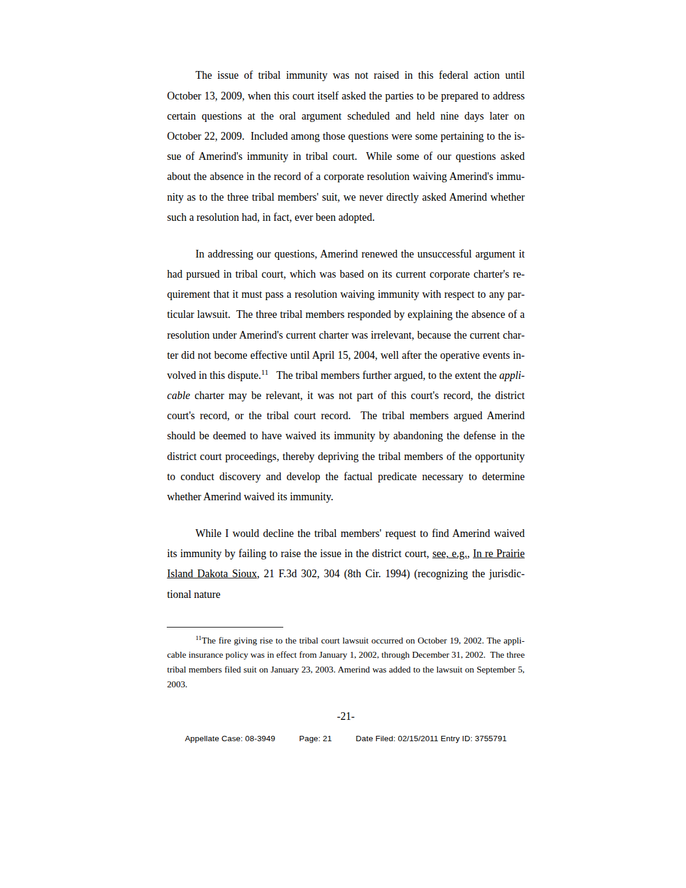The issue of tribal immunity was not raised in this federal action until October 13, 2009, when this court itself asked the parties to be prepared to address certain questions at the oral argument scheduled and held nine days later on October 22, 2009. Included among those questions were some pertaining to the issue of Amerind's immunity in tribal court. While some of our questions asked about the absence in the record of a corporate resolution waiving Amerind's immunity as to the three tribal members' suit, we never directly asked Amerind whether such a resolution had, in fact, ever been adopted.
In addressing our questions, Amerind renewed the unsuccessful argument it had pursued in tribal court, which was based on its current corporate charter's requirement that it must pass a resolution waiving immunity with respect to any particular lawsuit. The three tribal members responded by explaining the absence of a resolution under Amerind's current charter was irrelevant, because the current charter did not become effective until April 15, 2004, well after the operative events involved in this dispute.11 The tribal members further argued, to the extent the applicable charter may be relevant, it was not part of this court's record, the district court's record, or the tribal court record. The tribal members argued Amerind should be deemed to have waived its immunity by abandoning the defense in the district court proceedings, thereby depriving the tribal members of the opportunity to conduct discovery and develop the factual predicate necessary to determine whether Amerind waived its immunity.
While I would decline the tribal members' request to find Amerind waived its immunity by failing to raise the issue in the district court, see, e.g., In re Prairie Island Dakota Sioux, 21 F.3d 302, 304 (8th Cir. 1994) (recognizing the jurisdictional nature
11The fire giving rise to the tribal court lawsuit occurred on October 19, 2002. The applicable insurance policy was in effect from January 1, 2002, through December 31, 2002. The three tribal members filed suit on January 23, 2003. Amerind was added to the lawsuit on September 5, 2003.
-21-
Appellate Case: 08-3949 Page: 21 Date Filed: 02/15/2011 Entry ID: 3755791